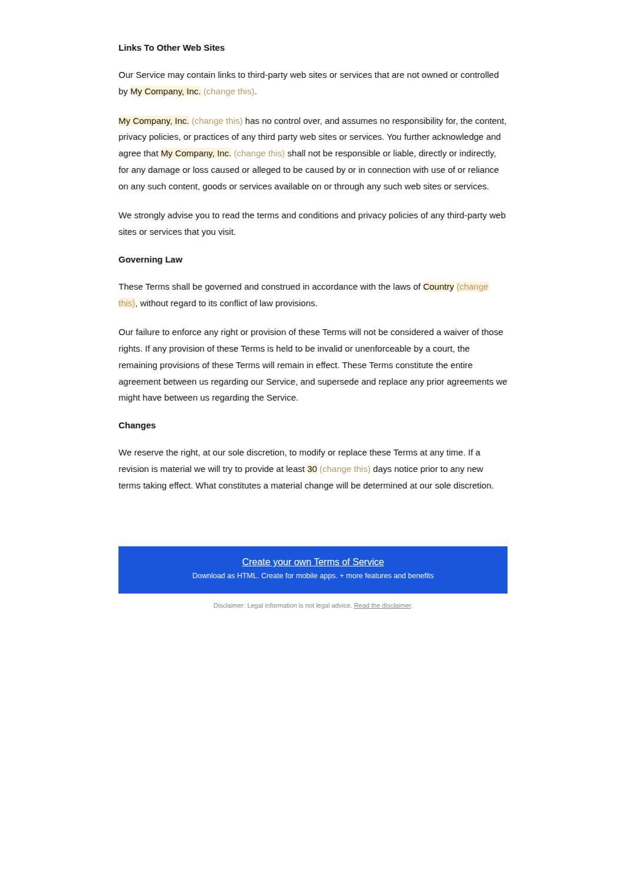Links To Other Web Sites
Our Service may contain links to third-party web sites or services that are not owned or controlled by My Company, Inc. (change this).
My Company, Inc. (change this) has no control over, and assumes no responsibility for, the content, privacy policies, or practices of any third party web sites or services. You further acknowledge and agree that My Company, Inc. (change this) shall not be responsible or liable, directly or indirectly, for any damage or loss caused or alleged to be caused by or in connection with use of or reliance on any such content, goods or services available on or through any such web sites or services.
We strongly advise you to read the terms and conditions and privacy policies of any third-party web sites or services that you visit.
Governing Law
These Terms shall be governed and construed in accordance with the laws of Country (change this), without regard to its conflict of law provisions.
Our failure to enforce any right or provision of these Terms will not be considered a waiver of those rights. If any provision of these Terms is held to be invalid or unenforceable by a court, the remaining provisions of these Terms will remain in effect. These Terms constitute the entire agreement between us regarding our Service, and supersede and replace any prior agreements we might have between us regarding the Service.
Changes
We reserve the right, at our sole discretion, to modify or replace these Terms at any time. If a revision is material we will try to provide at least 30 (change this) days notice prior to any new terms taking effect. What constitutes a material change will be determined at our sole discretion.
Create your own Terms of Service
Download as HTML. Create for mobile apps. + more features and benefits
Disclaimer: Legal information is not legal advice. Read the disclaimer.